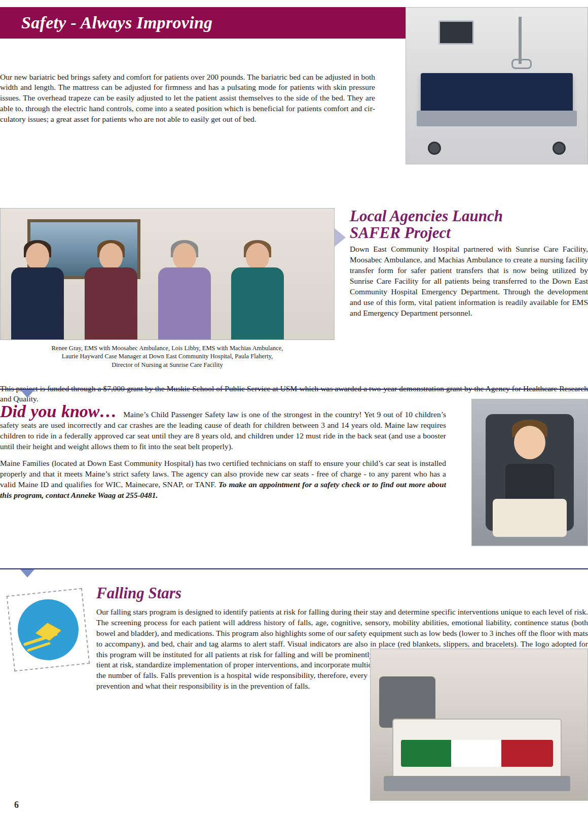Safety - Always Improving
Our new bariatric bed brings safety and comfort for patients over 200 pounds. The bariatric bed can be adjusted in both width and length. The mattress can be adjusted for firmness and has a pulsating mode for patients with skin pressure issues. The overhead trapeze can be easily adjusted to let the patient assist themselves to the side of the bed. They are able to, through the electric hand controls, come into a seated position which is beneficial for patients comfort and circulatory issues; a great asset for patients who are not able to easily get out of bed.
Local Agencies Launch
SAFER Project
Down East Community Hospital partnered with Sunrise Care Facility, Moosabec Ambulance, and Machias Ambulance to create a nursing facility transfer form for safer patient transfers that is now being utilized by Sunrise Care Facility for all patients being transferred to the Down East Community Hospital Emergency Department. Through the development and use of this form, vital patient information is readily available for EMS and Emergency Department personnel.
Renee Gray, EMS with Moosabec Ambulance, Lois Libby, EMS with Machias Ambulance,
Laurie Hayward Case Manager at Down East Community Hospital, Paula Flaherty,
Director of Nursing at Sunrise Care Facility
This project is funded through a $7,000 grant by the Muskie School of Public Service at USM which was awarded a two-year demonstration grant by the Agency for Healthcare Research and Quality.
Did you know… Maine’s Child Passenger Safety law is one of the strongest in the country! Yet 9 out of 10 children’s safety seats are used incorrectly and car crashes are the leading cause of death for children between 3 and 14 years old. Maine law requires children to ride in a federally approved car seat until they are 8 years old, and children under 12 must ride in the back seat (and use a booster until their height and weight allows them to fit into the seat belt properly).
Maine Families (located at Down East Community Hospital) has two certified technicians on staff to ensure your child’s car seat is installed properly and that it meets Maine’s strict safety laws. The agency can also provide new car seats - free of charge - to any parent who has a valid Maine ID and qualifies for WIC, Mainecare, SNAP, or TANF. To make an appointment for a safety check or to find out more about this program, contact Anneke Waag at 255-0481.
Falling Stars
Our falling stars program is designed to identify patients at risk for falling during their stay and determine specific interventions unique to each level of risk. The screening process for each patient will address history of falls, age, cognitive, sensory, mobility abilities, emotional liability, continence status (both bowel and bladder), and medications. This program also highlights some of our safety equipment such as low beds (lower to 3 inches off the floor with mats to accompany), and bed, chair and tag alarms to alert staff. Visual indicators are also in place (red blankets, slippers, and bracelets). The logo adopted for this program will be instituted for all patients at risk for falling and will be prominently displayed. The program’s purpose is to accurately identify each patient at risk, standardize implementation of proper interventions, and incorporate multidisciplinary services. The goal is to promote patient safety and reduce the number of falls. Falls prevention is a hospital wide responsibility, therefore, every department within the hospital has received education regarding falls prevention and what their responsibility is in the prevention of falls.
6